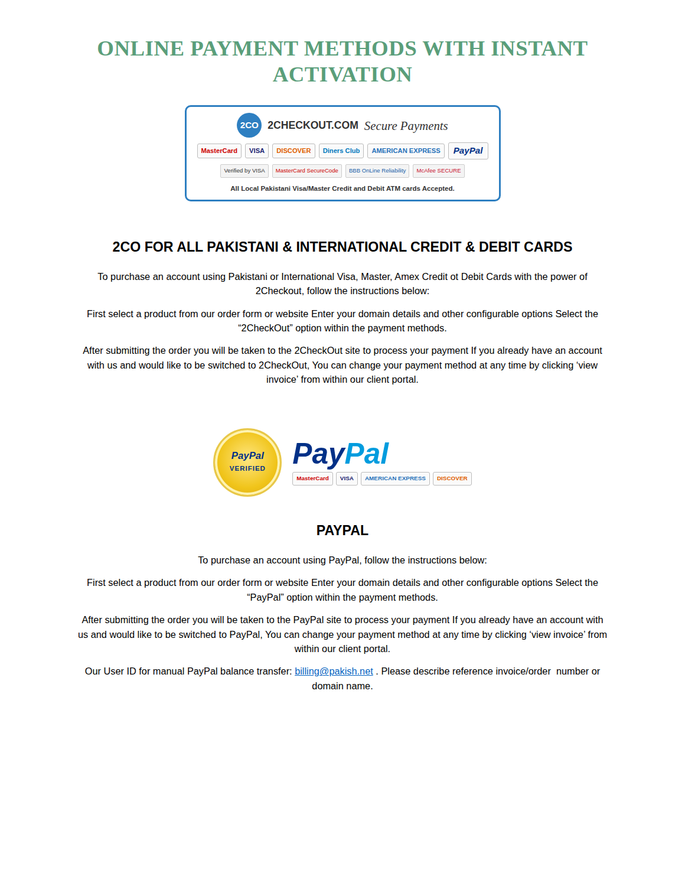ONLINE PAYMENT METHODS WITH INSTANT ACTIVATION
2CO 2CHECKOUT.COM Secure Payments
MasterCard VISA DISCOVER Diners Club AMERICAN EXPRESS PayPal
Verified by VISA MasterCard SecureCode BBB OnLine Reliability McAfee SECURE
All Local Pakistani Visa/Master Credit and Debit ATM cards Accepted.
2CO FOR ALL PAKISTANI & INTERNATIONAL CREDIT & DEBIT CARDS
To purchase an account using Pakistani or International Visa, Master, Amex Credit ot Debit Cards with the power of 2Checkout, follow the instructions below:
First select a product from our order form or website Enter your domain details and other configurable options Select the “2CheckOut” option within the payment methods.
After submitting the order you will be taken to the 2CheckOut site to process your payment If you already have an account with us and would like to be switched to 2CheckOut, You can change your payment method at any time by clicking ‘view invoice’ from within our client portal.
PayPal VERIFIED
PayPal
MasterCard VISA AMERICAN EXPRESS DISCOVER
PAYPAL
To purchase an account using PayPal, follow the instructions below:
First select a product from our order form or website Enter your domain details and other configurable options Select the “PayPal” option within the payment methods.
After submitting the order you will be taken to the PayPal site to process your payment If you already have an account with us and would like to be switched to PayPal, You can change your payment method at any time by clicking ‘view invoice’ from within our client portal.
Our User ID for manual PayPal balance transfer: billing@pakish.net . Please describe reference invoice/order number or domain name.